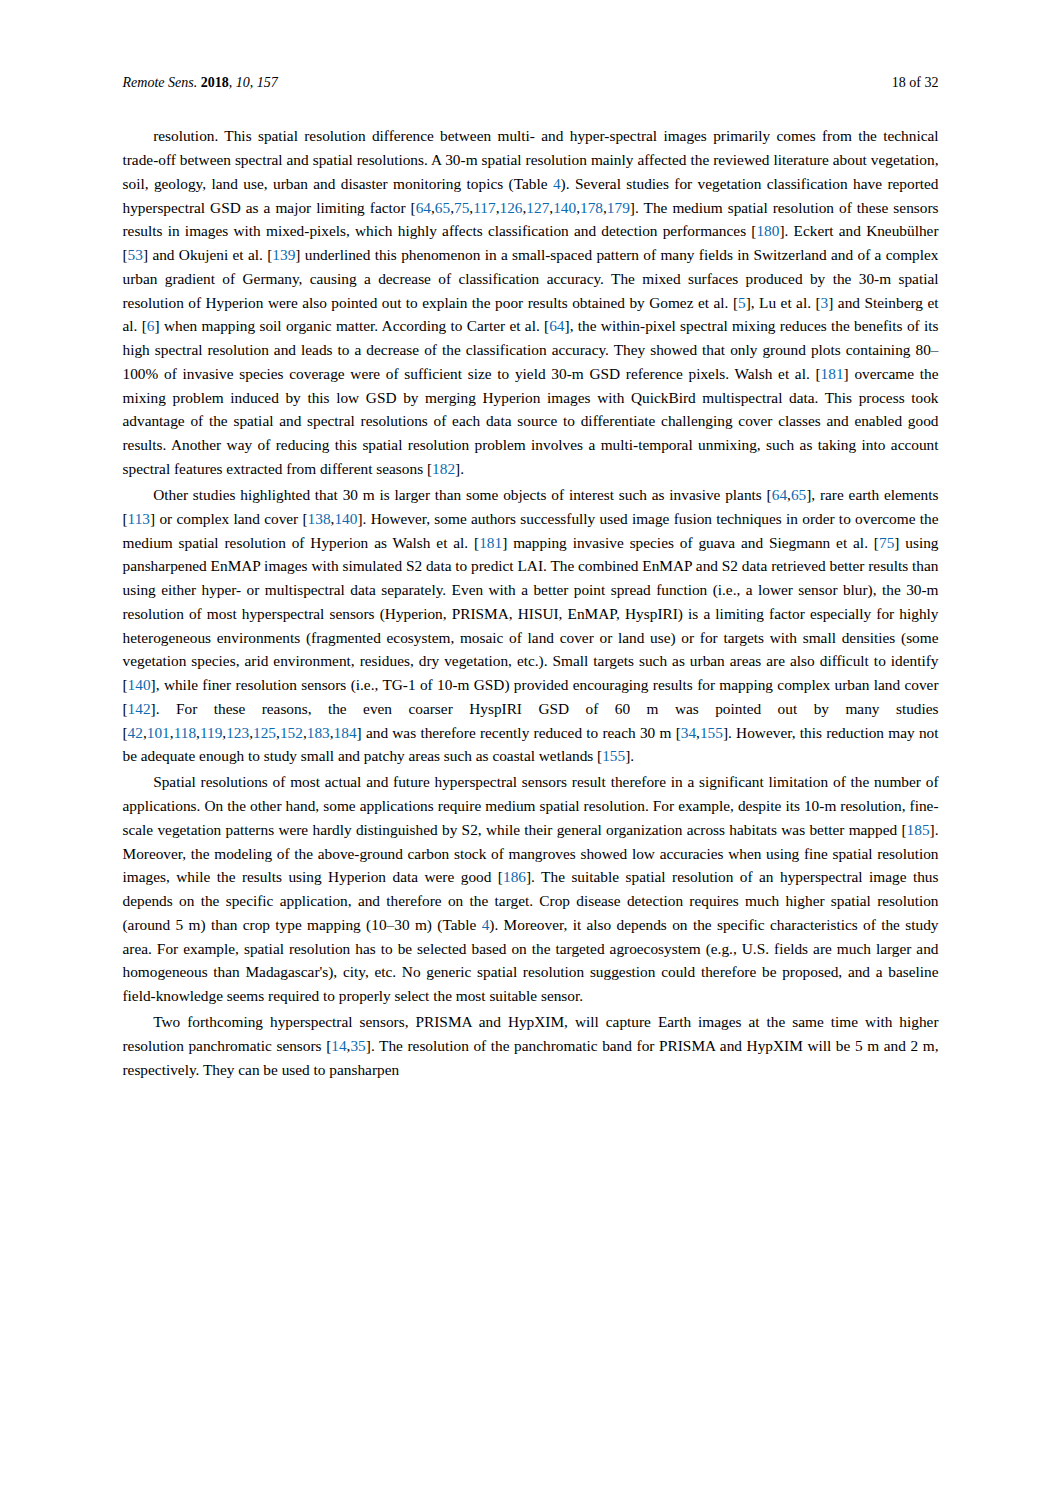Remote Sens. 2018, 10, 157 18 of 32
resolution. This spatial resolution difference between multi- and hyper-spectral images primarily comes from the technical trade-off between spectral and spatial resolutions. A 30-m spatial resolution mainly affected the reviewed literature about vegetation, soil, geology, land use, urban and disaster monitoring topics (Table 4). Several studies for vegetation classification have reported hyperspectral GSD as a major limiting factor [64,65,75,117,126,127,140,178,179]. The medium spatial resolution of these sensors results in images with mixed-pixels, which highly affects classification and detection performances [180]. Eckert and Kneubülher [53] and Okujeni et al. [139] underlined this phenomenon in a small-spaced pattern of many fields in Switzerland and of a complex urban gradient of Germany, causing a decrease of classification accuracy. The mixed surfaces produced by the 30-m spatial resolution of Hyperion were also pointed out to explain the poor results obtained by Gomez et al. [5], Lu et al. [3] and Steinberg et al. [6] when mapping soil organic matter. According to Carter et al. [64], the within-pixel spectral mixing reduces the benefits of its high spectral resolution and leads to a decrease of the classification accuracy. They showed that only ground plots containing 80–100% of invasive species coverage were of sufficient size to yield 30-m GSD reference pixels. Walsh et al. [181] overcame the mixing problem induced by this low GSD by merging Hyperion images with QuickBird multispectral data. This process took advantage of the spatial and spectral resolutions of each data source to differentiate challenging cover classes and enabled good results. Another way of reducing this spatial resolution problem involves a multi-temporal unmixing, such as taking into account spectral features extracted from different seasons [182].
Other studies highlighted that 30 m is larger than some objects of interest such as invasive plants [64,65], rare earth elements [113] or complex land cover [138,140]. However, some authors successfully used image fusion techniques in order to overcome the medium spatial resolution of Hyperion as Walsh et al. [181] mapping invasive species of guava and Siegmann et al. [75] using pansharpened EnMAP images with simulated S2 data to predict LAI. The combined EnMAP and S2 data retrieved better results than using either hyper- or multispectral data separately. Even with a better point spread function (i.e., a lower sensor blur), the 30-m resolution of most hyperspectral sensors (Hyperion, PRISMA, HISUI, EnMAP, HyspIRI) is a limiting factor especially for highly heterogeneous environments (fragmented ecosystem, mosaic of land cover or land use) or for targets with small densities (some vegetation species, arid environment, residues, dry vegetation, etc.). Small targets such as urban areas are also difficult to identify [140], while finer resolution sensors (i.e., TG-1 of 10-m GSD) provided encouraging results for mapping complex urban land cover [142]. For these reasons, the even coarser HyspIRI GSD of 60 m was pointed out by many studies [42,101,118,119,123,125,152,183,184] and was therefore recently reduced to reach 30 m [34,155]. However, this reduction may not be adequate enough to study small and patchy areas such as coastal wetlands [155].
Spatial resolutions of most actual and future hyperspectral sensors result therefore in a significant limitation of the number of applications. On the other hand, some applications require medium spatial resolution. For example, despite its 10-m resolution, fine-scale vegetation patterns were hardly distinguished by S2, while their general organization across habitats was better mapped [185]. Moreover, the modeling of the above-ground carbon stock of mangroves showed low accuracies when using fine spatial resolution images, while the results using Hyperion data were good [186]. The suitable spatial resolution of an hyperspectral image thus depends on the specific application, and therefore on the target. Crop disease detection requires much higher spatial resolution (around 5 m) than crop type mapping (10–30 m) (Table 4). Moreover, it also depends on the specific characteristics of the study area. For example, spatial resolution has to be selected based on the targeted agroecosystem (e.g., U.S. fields are much larger and homogeneous than Madagascar's), city, etc. No generic spatial resolution suggestion could therefore be proposed, and a baseline field-knowledge seems required to properly select the most suitable sensor.
Two forthcoming hyperspectral sensors, PRISMA and HypXIM, will capture Earth images at the same time with higher resolution panchromatic sensors [14,35]. The resolution of the panchromatic band for PRISMA and HypXIM will be 5 m and 2 m, respectively. They can be used to pansharpen